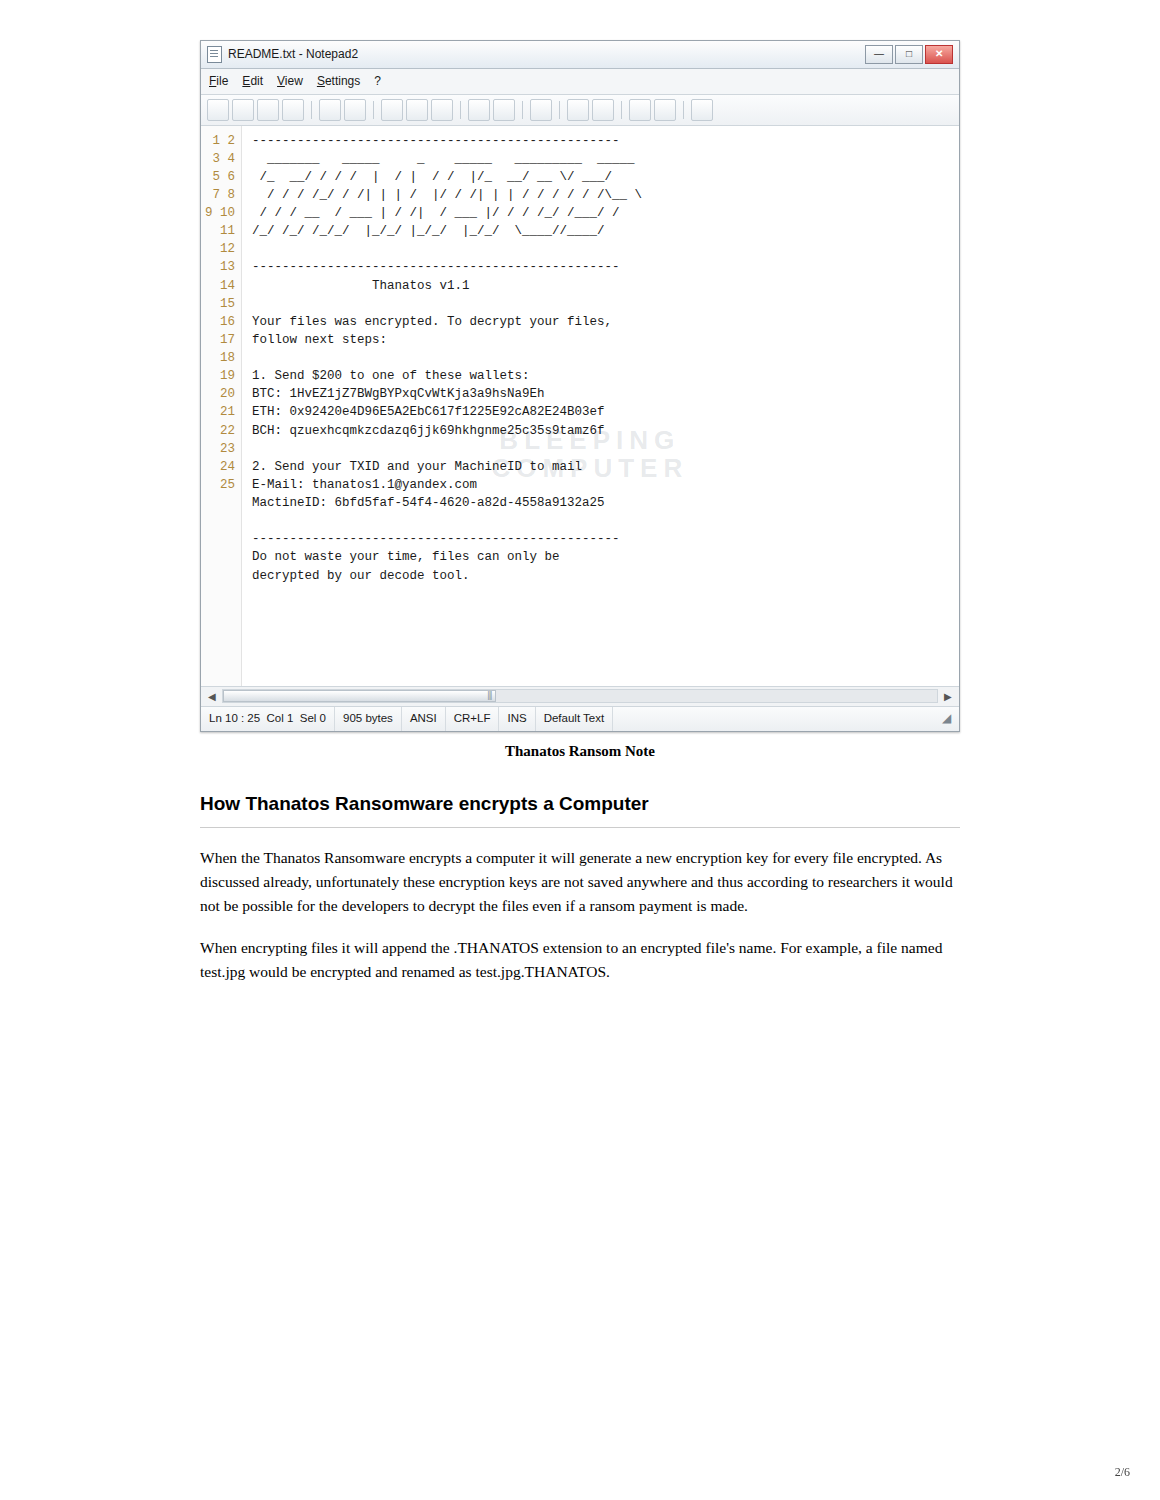README.txt - Notepad2
—□✕
File Edit View Settings?
1 2 3 4 5 6 7 8 9 10 11 12 13 14 15 16 17 18 19 20 21 22 23 24 25
------------------------------------------------- _______ _____ _ _____ _________ _____ /_ __/ / / / | / | / / |/_ __/ __ \/ ___/ / / / /_/ / /| | | / |/ / /| | | / / / / / /\__ \ / / / __ / ___ | / /| / ___ |/ / / /_/ /___/ / /_/ /_/ /_/_/ |_/_/ |_/_/ |_/_/ \____//____/ ------------------------------------------------- Thanatos v1.1 Your files was encrypted. To decrypt your files, follow next steps: 1. Send $200 to one of these wallets: BTC: 1HvEZ1jZ7BWgBYPxqCvWtKja3a9hsNa9Eh ETH: 0x92420e4D96E5A2EbC617f1225E92cA82E24B03ef BCH: qzuexhcqmkzcdazq6jjk69hkhgnme25c35s9tamz6f 2. Send your TXID and your MachineID to mail E-Mail: thanatos1.1@yandex.com MactineID: 6bfd5faf-54f4-4620-a82d-4558a9132a25 ------------------------------------------------- Do not waste your time, files can only be decrypted by our decode tool.
BLEEPING
COMPUTER
◀
▶
Ln 10 : 25 Col 1 Sel 0
905 bytes
ANSI
CR+LF
INS
Default Text
◢
Thanatos Ransom Note
How Thanatos Ransomware encrypts a Computer
When the Thanatos Ransomware encrypts a computer it will generate a new encryption key for every file encrypted. As discussed already, unfortunately these encryption keys are not saved anywhere and thus according to researchers it would not be possible for the developers to decrypt the files even if a ransom payment is made.
When encrypting files it will append the .THANATOS extension to an encrypted file's name. For example, a file named test.jpg would be encrypted and renamed as test.jpg.THANATOS.
2/6